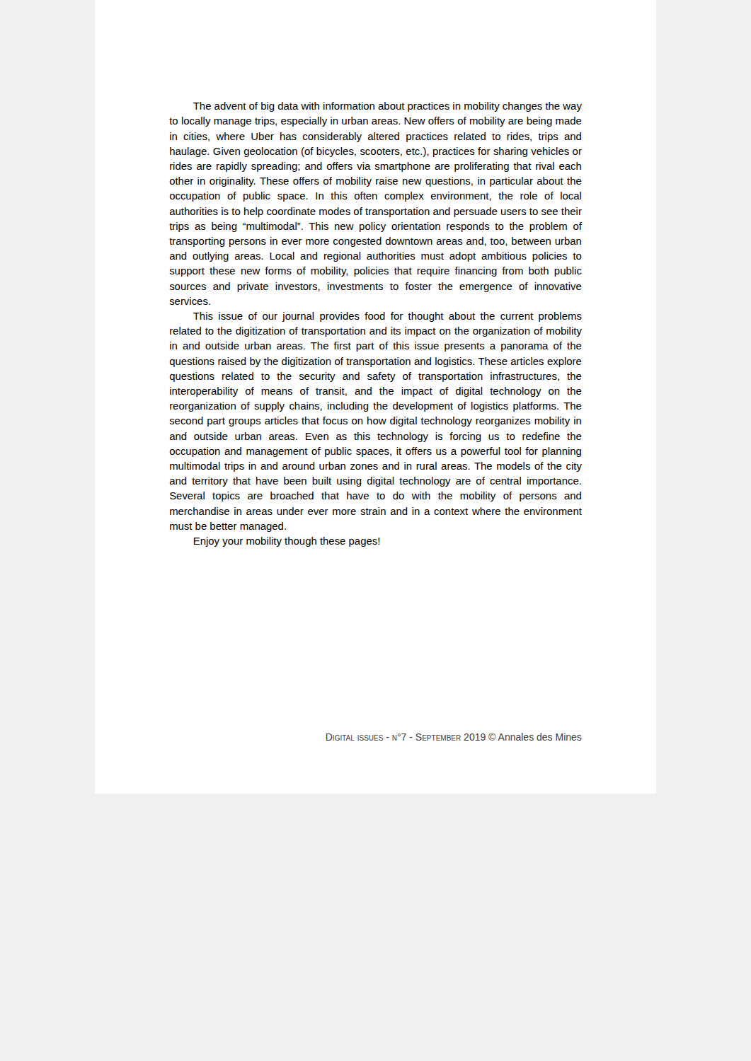The advent of big data with information about practices in mobility changes the way to locally manage trips, especially in urban areas. New offers of mobility are being made in cities, where Uber has considerably altered practices related to rides, trips and haulage. Given geolocation (of bicycles, scooters, etc.), practices for sharing vehicles or rides are rapidly spreading; and offers via smartphone are proliferating that rival each other in originality. These offers of mobility raise new questions, in particular about the occupation of public space. In this often complex environment, the role of local authorities is to help coordinate modes of transportation and persuade users to see their trips as being “multimodal”. This new policy orientation responds to the problem of transporting persons in ever more congested downtown areas and, too, between urban and outlying areas. Local and regional authorities must adopt ambitious policies to support these new forms of mobility, policies that require financing from both public sources and private investors, investments to foster the emergence of innovative services.
This issue of our journal provides food for thought about the current problems related to the digitization of transportation and its impact on the organization of mobility in and outside urban areas. The first part of this issue presents a panorama of the questions raised by the digitization of transportation and logistics. These articles explore questions related to the security and safety of transportation infrastructures, the interoperability of means of transit, and the impact of digital technology on the reorganization of supply chains, including the development of logistics platforms. The second part groups articles that focus on how digital technology reorganizes mobility in and outside urban areas. Even as this technology is forcing us to redefine the occupation and management of public spaces, it offers us a powerful tool for planning multimodal trips in and around urban zones and in rural areas. The models of the city and territory that have been built using digital technology are of central importance. Several topics are broached that have to do with the mobility of persons and merchandise in areas under ever more strain and in a context where the environment must be better managed.
Enjoy your mobility though these pages!
Digital issues - n°7 - September 2019 © Annales des Mines